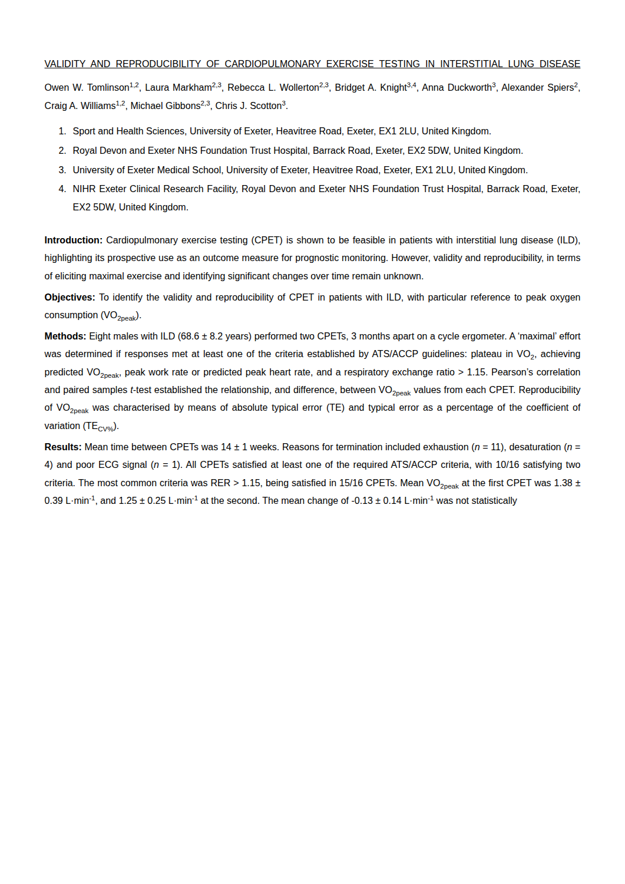VALIDITY AND REPRODUCIBILITY OF CARDIOPULMONARY EXERCISE TESTING IN INTERSTITIAL LUNG DISEASE
Owen W. Tomlinson1,2, Laura Markham2,3, Rebecca L. Wollerton2,3, Bridget A. Knight3,4, Anna Duckworth3, Alexander Spiers2, Craig A. Williams1,2, Michael Gibbons2,3, Chris J. Scotton3.
Sport and Health Sciences, University of Exeter, Heavitree Road, Exeter, EX1 2LU, United Kingdom.
Royal Devon and Exeter NHS Foundation Trust Hospital, Barrack Road, Exeter, EX2 5DW, United Kingdom.
University of Exeter Medical School, University of Exeter, Heavitree Road, Exeter, EX1 2LU, United Kingdom.
NIHR Exeter Clinical Research Facility, Royal Devon and Exeter NHS Foundation Trust Hospital, Barrack Road, Exeter, EX2 5DW, United Kingdom.
Introduction: Cardiopulmonary exercise testing (CPET) is shown to be feasible in patients with interstitial lung disease (ILD), highlighting its prospective use as an outcome measure for prognostic monitoring. However, validity and reproducibility, in terms of eliciting maximal exercise and identifying significant changes over time remain unknown.
Objectives: To identify the validity and reproducibility of CPET in patients with ILD, with particular reference to peak oxygen consumption (VO2peak).
Methods: Eight males with ILD (68.6 ± 8.2 years) performed two CPETs, 3 months apart on a cycle ergometer. A ‘maximal’ effort was determined if responses met at least one of the criteria established by ATS/ACCP guidelines: plateau in VO2, achieving predicted VO2peak, peak work rate or predicted peak heart rate, and a respiratory exchange ratio > 1.15. Pearson’s correlation and paired samples t-test established the relationship, and difference, between VO2peak values from each CPET. Reproducibility of VO2peak was characterised by means of absolute typical error (TE) and typical error as a percentage of the coefficient of variation (TECV%).
Results: Mean time between CPETs was 14 ± 1 weeks. Reasons for termination included exhaustion (n = 11), desaturation (n = 4) and poor ECG signal (n = 1). All CPETs satisfied at least one of the required ATS/ACCP criteria, with 10/16 satisfying two criteria. The most common criteria was RER > 1.15, being satisfied in 15/16 CPETs. Mean VO2peak at the first CPET was 1.38 ± 0.39 L·min-1, and 1.25 ± 0.25 L·min-1 at the second. The mean change of -0.13 ± 0.14 L·min-1 was not statistically